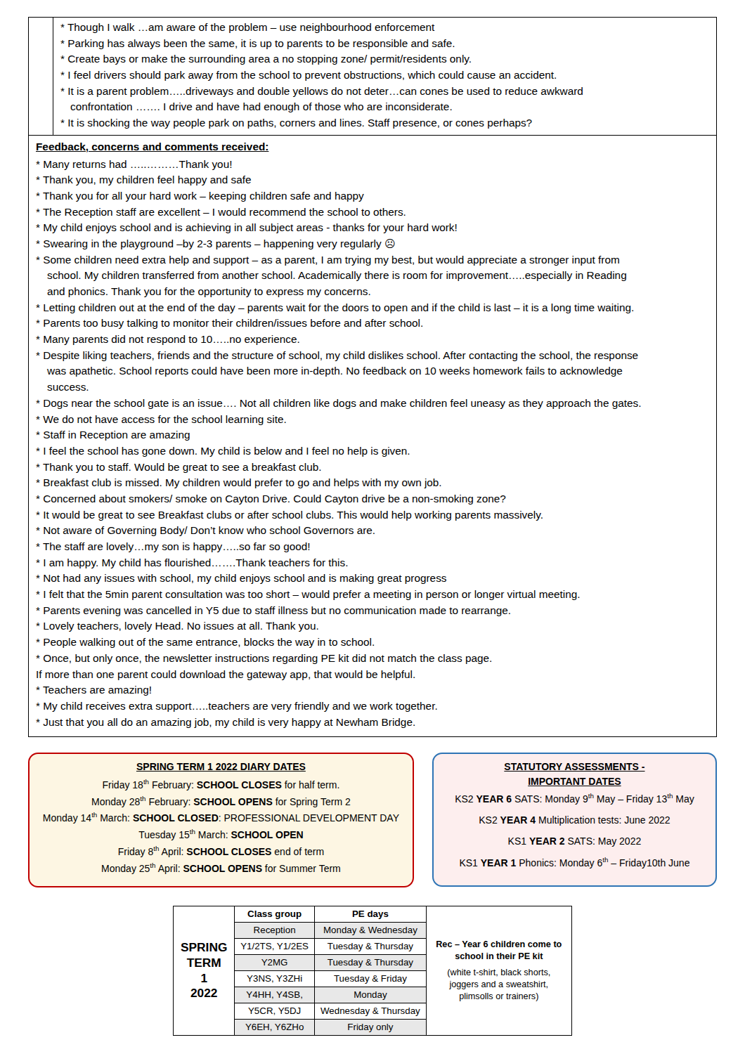* Though I walk …am aware of the problem – use neighbourhood enforcement
* Parking has always been the same, it is up to parents to be responsible and safe.
* Create bays or make the surrounding area a no stopping zone/ permit/residents only.
* I feel drivers should park away from the school to prevent obstructions, which could cause an accident.
* It is a parent problem…..driveways and double yellows do not deter…can cones be used to reduce awkward
confrontation ……. I drive and have had enough of those who are inconsiderate.
* It is shocking the way people park on paths, corners and lines. Staff presence, or cones perhaps?
Feedback, concerns and comments received:
* Many returns had …..………Thank you!
* Thank you, my children feel happy and safe
* Thank you for all your hard work – keeping children safe and happy
* The Reception staff are excellent – I would recommend the school to others.
* My child enjoys school and is achieving in all subject areas - thanks for your hard work!
* Swearing in the playground –by 2-3 parents – happening very regularly ☹
* Some children need extra help and support – as a parent, I am trying my best, but would appreciate a stronger input from
school. My children transferred from another school. Academically there is room for improvement…..especially in Reading
and phonics. Thank you for the opportunity to express my concerns.
* Letting children out at the end of the day – parents wait for the doors to open and if the child is last – it is a long time waiting.
* Parents too busy talking to monitor their children/issues before and after school.
* Many parents did not respond to 10…..no experience.
* Despite liking teachers, friends and the structure of school, my child dislikes school. After contacting the school, the response
was apathetic. School reports could have been more in-depth. No feedback on 10 weeks homework fails to acknowledge
success.
* Dogs near the school gate is an issue…. Not all children like dogs and make children feel uneasy as they approach the gates.
* We do not have access for the school learning site.
* Staff in Reception are amazing
* I feel the school has gone down. My child is below and I feel no help is given.
* Thank you to staff. Would be great to see a breakfast club.
* Breakfast club is missed. My children would prefer to go and helps with my own job.
* Concerned about smokers/ smoke on Cayton Drive. Could Cayton drive be a non-smoking zone?
* It would be great to see Breakfast clubs or after school clubs. This would help working parents massively.
* Not aware of Governing Body/ Don’t know who school Governors are.
* The staff are lovely…my son is happy…..so far so good!
* I am happy. My child has flourished…….Thank teachers for this.
* Not had any issues with school, my child enjoys school and is making great progress
* I felt that the 5min parent consultation was too short – would prefer a meeting in person or longer virtual meeting.
* Parents evening was cancelled in Y5 due to staff illness but no communication made to rearrange.
* Lovely teachers, lovely Head. No issues at all. Thank you.
* People walking out of the same entrance, blocks the way in to school.
* Once, but only once, the newsletter instructions regarding PE kit did not match the class page.
If more than one parent could download the gateway app, that would be helpful.
* Teachers are amazing!
* My child receives extra support…..teachers are very friendly and we work together.
* Just that you all do an amazing job, my child is very happy at Newham Bridge.
SPRING TERM 1 2022 DIARY DATES
Friday 18th February: SCHOOL CLOSES for half term.
Monday 28th February: SCHOOL OPENS for Spring Term 2
Monday 14th March: SCHOOL CLOSED: PROFESSIONAL DEVELOPMENT DAY
Tuesday 15th March: SCHOOL OPEN
Friday 8th April: SCHOOL CLOSES end of term
Monday 25th April: SCHOOL OPENS for Summer Term
STATUTORY ASSESSMENTS -
IMPORTANT DATES
KS2 YEAR 6 SATS: Monday 9th May – Friday 13th May
KS2 YEAR 4 Multiplication tests: June 2022
KS1 YEAR 2 SATS: May 2022
KS1 YEAR 1 Phonics: Monday 6th – Friday10th June
| SPRING TERM 1 2022 | Class group | PE days | Rec – Year 6 children come to school in their PE kit (white t-shirt, black shorts, joggers and a sweatshirt, plimsolls or trainers) |
| Reception | Monday & Wednesday |
| Y1/2TS, Y1/2ES | Tuesday & Thursday |
| Y2MG | Tuesday & Thursday |
| Y3NS, Y3ZHi | Tuesday & Friday |
| Y4HH, Y4SB, | Monday |
| Y5CR, Y5DJ | Wednesday & Thursday |
| Y6EH, Y6ZHo | Friday only |